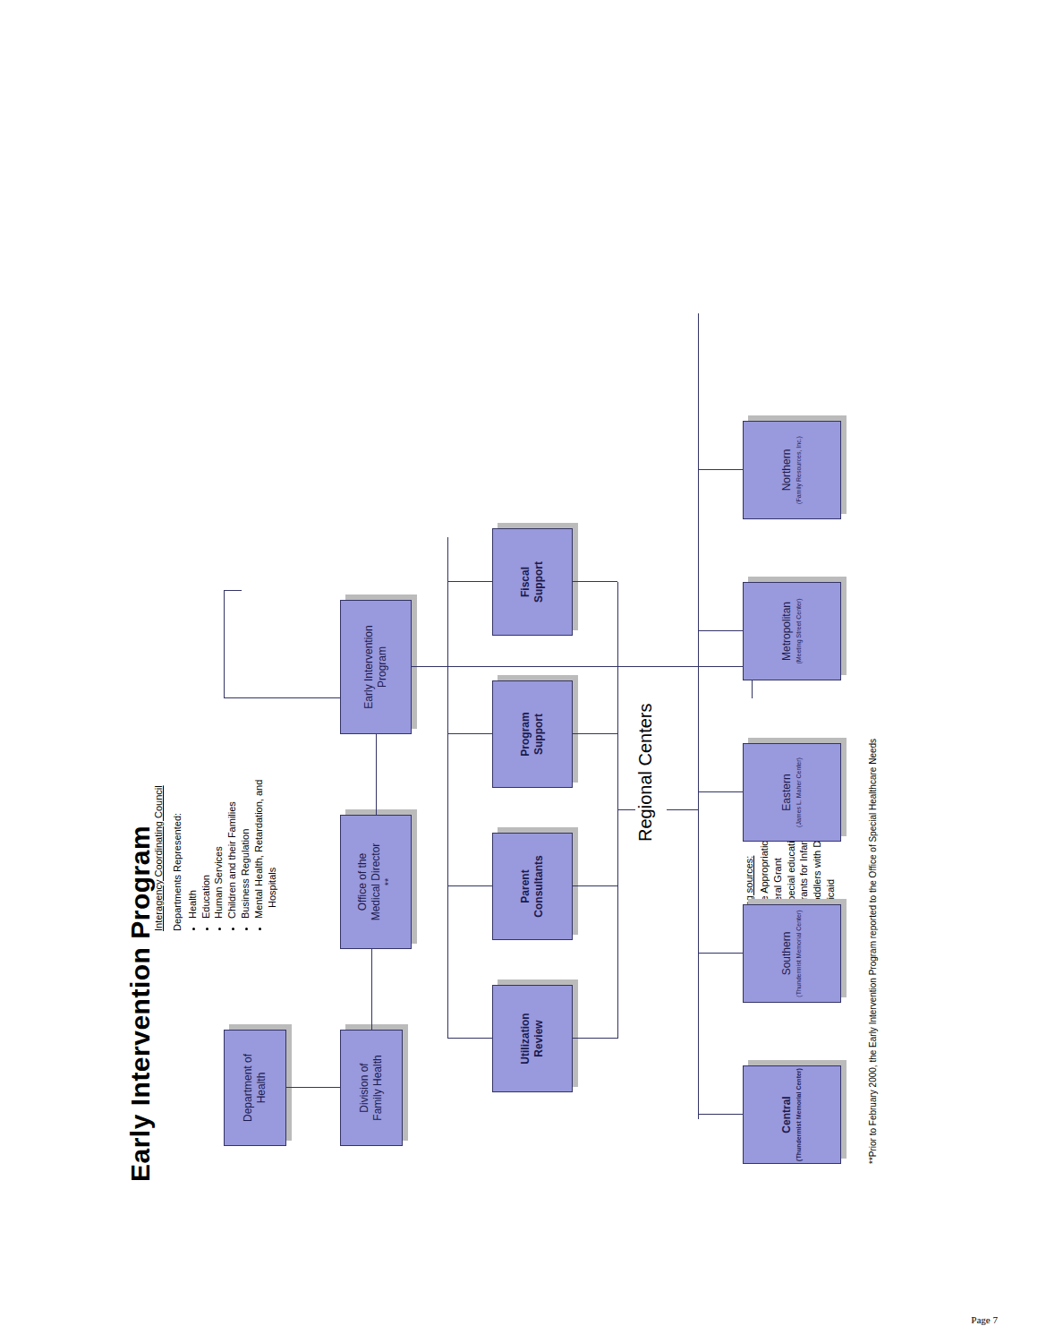Early Intervention Program
Interagency Coordinating Council
Departments Represented:
Health
Education
Human Services
Children and their Families
Business Regulation
Mental Health, Retardation, and
Hospitals
Funding sources:
State Appropriation
Federal Grant
Special education Grants for Infants and Toddlers with Disabilities
Medicaid
Department of
Health
Division of
Family Health
Office of the
Medical Director
**
Early Intervention
Program
Utilization
Review
Parent
Consultants
Program
Support
Fiscal
Support
Regional Centers
Central (Thundermist Memorial Center)
Southern (Thundermist Memorial Center)
Eastern (James L. Maher Center)
Metropolitan (Meeting Street Center)
Northern (Family Resources, Inc.)
**Prior to February 2000, the Early Intervention Program reported to the Office of Special Healthcare Needs
Page 7